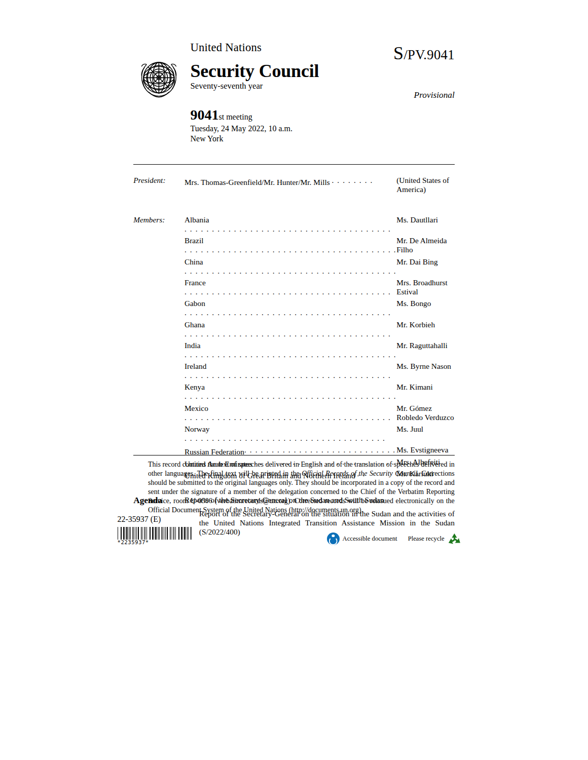United Nations
Security Council
Seventy-seventh year
9041st meeting
Tuesday, 24 May 2022, 10 a.m.
New York
S/PV.9041
Provisional
| President : | Mrs. Thomas-Greenfield/Mr. Hunter/Mr. Mills . . . . . . . . | (United States of America) |
| Members : | Albania . . . . . . . . . . . . . . . . . . . . . . . . . . . . . . . . . . . . . . | Ms. Dautllari |
| | Brazil . . . . . . . . . . . . . . . . . . . . . . . . . . . . . . . . . . . . . . . | Mr. De Almeida Filho |
| | China . . . . . . . . . . . . . . . . . . . . . . . . . . . . . . . . . . . . . . . | Mr. Dai Bing |
| | France . . . . . . . . . . . . . . . . . . . . . . . . . . . . . . . . . . . . . . | Mrs. Broadhurst Estival |
| | Gabon . . . . . . . . . . . . . . . . . . . . . . . . . . . . . . . . . . . . . . | Ms. Bongo |
| | Ghana . . . . . . . . . . . . . . . . . . . . . . . . . . . . . . . . . . . . . . | Mr. Korbieh |
| | India . . . . . . . . . . . . . . . . . . . . . . . . . . . . . . . . . . . . . . . | Mr. Raguttahalli |
| | Ireland . . . . . . . . . . . . . . . . . . . . . . . . . . . . . . . . . . . . . . | Ms. Byrne Nason |
| | Kenya . . . . . . . . . . . . . . . . . . . . . . . . . . . . . . . . . . . . . . . | Mr. Kimani |
| | Mexico . . . . . . . . . . . . . . . . . . . . . . . . . . . . . . . . . . . . . . | Mr. Gómez Robledo Verduzco |
| | Norway . . . . . . . . . . . . . . . . . . . . . . . . . . . . . . . . . . . . . | Ms. Juul |
| | Russian Federation . . . . . . . . . . . . . . . . . . . . . . . . . . . . | Ms. Evstigneeva |
| | United Arab Emirates . . . . . . . . . . . . . . . . . . . . . . . . . . | Mrs. Alhefeiti |
| | United Kingdom of Great Britain and Northern Ireland . . | Mr. Kariuki |
Agenda
Reports of the Secretary-General on the Sudan and South Sudan
Report of the Secretary-General on the situation in the Sudan and the activities of the United Nations Integrated Transition Assistance Mission in the Sudan (S/2022/400)
This record contains the text of speeches delivered in English and of the translation of speeches delivered in other languages. The final text will be printed in the Official Records of the Security Council. Corrections should be submitted to the original languages only. They should be incorporated in a copy of the record and sent under the signature of a member of the delegation concerned to the Chief of the Verbatim Reporting Service, room U-0506 (verbatimrecords@un.org). Corrected records will be reissued electronically on the Official Document System of the United Nations (http://documents.un.org).
22-35937 (E)
*2235937*
Accessible document
Please recycle